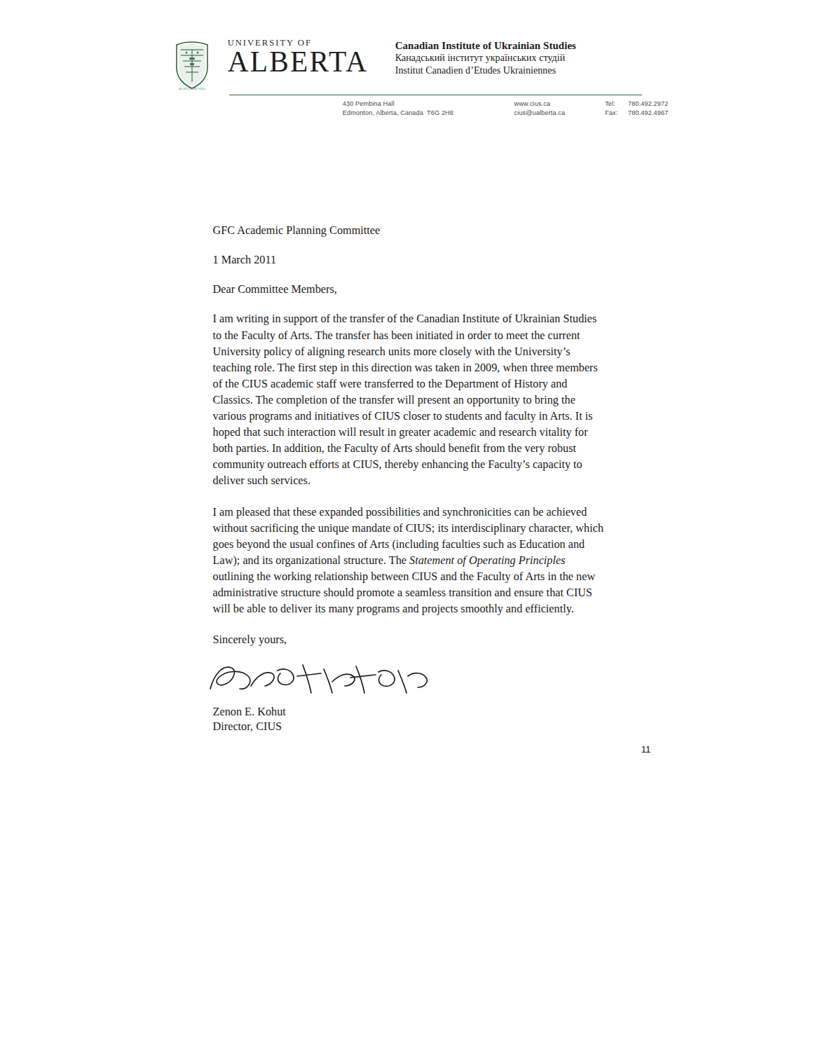QUAECUMQUE VERA
UNIVERSITY OF ALBERTA
Canadian Institute of Ukrainian Studies
Канадський інститут українських студій
Institut Canadien d’Etudes Ukrainiennes
430 Pembina Hall
Edmonton, Alberta, Canada T6G 2H8
www.cius.ca
cius@ualberta.ca
Tel: 780.492.2972
Fax: 780.492.4967
GFC Academic Planning Committee
1 March 2011
Dear Committee Members,
I am writing in support of the transfer of the Canadian Institute of Ukrainian Studies to the Faculty of Arts. The transfer has been initiated in order to meet the current University policy of aligning research units more closely with the University’s teaching role. The first step in this direction was taken in 2009, when three members of the CIUS academic staff were transferred to the Department of History and Classics. The completion of the transfer will present an opportunity to bring the various programs and initiatives of CIUS closer to students and faculty in Arts. It is hoped that such interaction will result in greater academic and research vitality for both parties. In addition, the Faculty of Arts should benefit from the very robust community outreach efforts at CIUS, thereby enhancing the Faculty’s capacity to deliver such services.
I am pleased that these expanded possibilities and synchronicities can be achieved without sacrificing the unique mandate of CIUS; its interdisciplinary character, which goes beyond the usual confines of Arts (including faculties such as Education and Law); and its organizational structure. The Statement of Operating Principles outlining the working relationship between CIUS and the Faculty of Arts in the new administrative structure should promote a seamless transition and ensure that CIUS will be able to deliver its many programs and projects smoothly and efficiently.
Sincerely yours,
Zenon E. Kohut
Director, CIUS
11